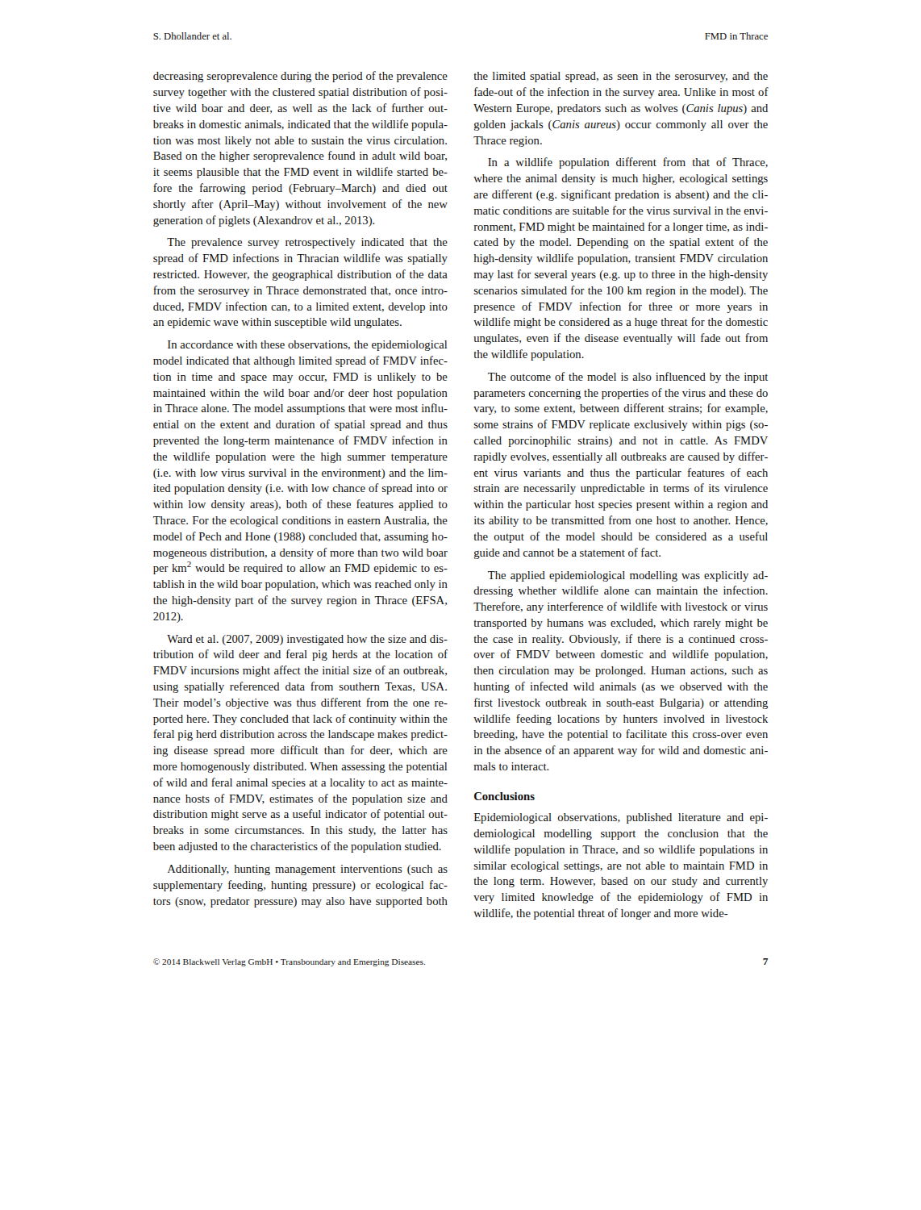S. Dhollander et al. FMD in Thrace
decreasing seroprevalence during the period of the prevalence survey together with the clustered spatial distribution of positive wild boar and deer, as well as the lack of further outbreaks in domestic animals, indicated that the wildlife population was most likely not able to sustain the virus circulation. Based on the higher seroprevalence found in adult wild boar, it seems plausible that the FMD event in wildlife started before the farrowing period (February–March) and died out shortly after (April–May) without involvement of the new generation of piglets (Alexandrov et al., 2013).
The prevalence survey retrospectively indicated that the spread of FMD infections in Thracian wildlife was spatially restricted. However, the geographical distribution of the data from the serosurvey in Thrace demonstrated that, once introduced, FMDV infection can, to a limited extent, develop into an epidemic wave within susceptible wild ungulates.
In accordance with these observations, the epidemiological model indicated that although limited spread of FMDV infection in time and space may occur, FMD is unlikely to be maintained within the wild boar and/or deer host population in Thrace alone. The model assumptions that were most influential on the extent and duration of spatial spread and thus prevented the long-term maintenance of FMDV infection in the wildlife population were the high summer temperature (i.e. with low virus survival in the environment) and the limited population density (i.e. with low chance of spread into or within low density areas), both of these features applied to Thrace. For the ecological conditions in eastern Australia, the model of Pech and Hone (1988) concluded that, assuming homogeneous distribution, a density of more than two wild boar per km2 would be required to allow an FMD epidemic to establish in the wild boar population, which was reached only in the high-density part of the survey region in Thrace (EFSA, 2012).
Ward et al. (2007, 2009) investigated how the size and distribution of wild deer and feral pig herds at the location of FMDV incursions might affect the initial size of an outbreak, using spatially referenced data from southern Texas, USA. Their model’s objective was thus different from the one reported here. They concluded that lack of continuity within the feral pig herd distribution across the landscape makes predicting disease spread more difficult than for deer, which are more homogenously distributed. When assessing the potential of wild and feral animal species at a locality to act as maintenance hosts of FMDV, estimates of the population size and distribution might serve as a useful indicator of potential outbreaks in some circumstances. In this study, the latter has been adjusted to the characteristics of the population studied.
Additionally, hunting management interventions (such as supplementary feeding, hunting pressure) or ecological factors (snow, predator pressure) may also have supported both the limited spatial spread, as seen in the serosurvey, and the fade-out of the infection in the survey area. Unlike in most of Western Europe, predators such as wolves (Canis lupus) and golden jackals (Canis aureus) occur commonly all over the Thrace region.
In a wildlife population different from that of Thrace, where the animal density is much higher, ecological settings are different (e.g. significant predation is absent) and the climatic conditions are suitable for the virus survival in the environment, FMD might be maintained for a longer time, as indicated by the model. Depending on the spatial extent of the high-density wildlife population, transient FMDV circulation may last for several years (e.g. up to three in the high-density scenarios simulated for the 100 km region in the model). The presence of FMDV infection for three or more years in wildlife might be considered as a huge threat for the domestic ungulates, even if the disease eventually will fade out from the wildlife population.
The outcome of the model is also influenced by the input parameters concerning the properties of the virus and these do vary, to some extent, between different strains; for example, some strains of FMDV replicate exclusively within pigs (so-called porcinophilic strains) and not in cattle. As FMDV rapidly evolves, essentially all outbreaks are caused by different virus variants and thus the particular features of each strain are necessarily unpredictable in terms of its virulence within the particular host species present within a region and its ability to be transmitted from one host to another. Hence, the output of the model should be considered as a useful guide and cannot be a statement of fact.
The applied epidemiological modelling was explicitly addressing whether wildlife alone can maintain the infection. Therefore, any interference of wildlife with livestock or virus transported by humans was excluded, which rarely might be the case in reality. Obviously, if there is a continued cross-over of FMDV between domestic and wildlife population, then circulation may be prolonged. Human actions, such as hunting of infected wild animals (as we observed with the first livestock outbreak in south-east Bulgaria) or attending wildlife feeding locations by hunters involved in livestock breeding, have the potential to facilitate this cross-over even in the absence of an apparent way for wild and domestic animals to interact.
Conclusions
Epidemiological observations, published literature and epidemiological modelling support the conclusion that the wildlife population in Thrace, and so wildlife populations in similar ecological settings, are not able to maintain FMD in the long term. However, based on our study and currently very limited knowledge of the epidemiology of FMD in wildlife, the potential threat of longer and more wide-
© 2014 Blackwell Verlag GmbH • Transboundary and Emerging Diseases. 7